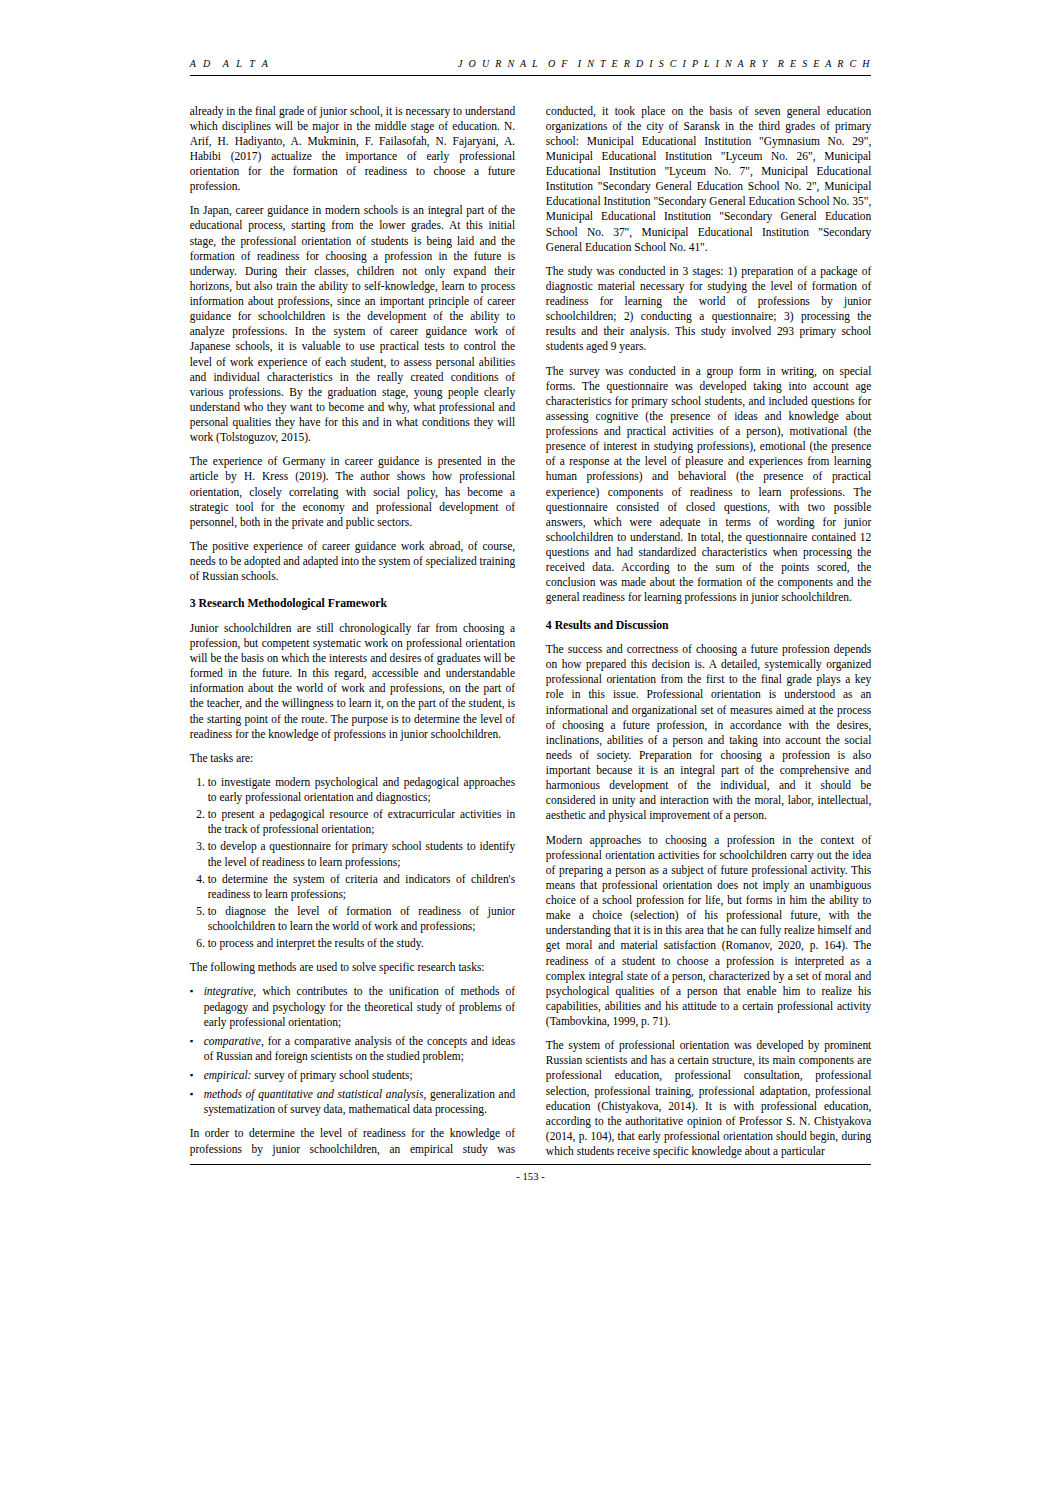A D A L T A J O U R N A L O F I N T E R D I S C I P L I N A R Y R E S E A R C H
already in the final grade of junior school, it is necessary to understand which disciplines will be major in the middle stage of education. N. Arif, H. Hadiyanto, A. Mukminin, F. Failasofah, N. Fajaryani, A. Habibi (2017) actualize the importance of early professional orientation for the formation of readiness to choose a future profession.
In Japan, career guidance in modern schools is an integral part of the educational process, starting from the lower grades. At this initial stage, the professional orientation of students is being laid and the formation of readiness for choosing a profession in the future is underway. During their classes, children not only expand their horizons, but also train the ability to self-knowledge, learn to process information about professions, since an important principle of career guidance for schoolchildren is the development of the ability to analyze professions. In the system of career guidance work of Japanese schools, it is valuable to use practical tests to control the level of work experience of each student, to assess personal abilities and individual characteristics in the really created conditions of various professions. By the graduation stage, young people clearly understand who they want to become and why, what professional and personal qualities they have for this and in what conditions they will work (Tolstoguzov, 2015).
The experience of Germany in career guidance is presented in the article by H. Kress (2019). The author shows how professional orientation, closely correlating with social policy, has become a strategic tool for the economy and professional development of personnel, both in the private and public sectors.
The positive experience of career guidance work abroad, of course, needs to be adopted and adapted into the system of specialized training of Russian schools.
3 Research Methodological Framework
Junior schoolchildren are still chronologically far from choosing a profession, but competent systematic work on professional orientation will be the basis on which the interests and desires of graduates will be formed in the future. In this regard, accessible and understandable information about the world of work and professions, on the part of the teacher, and the willingness to learn it, on the part of the student, is the starting point of the route. The purpose is to determine the level of readiness for the knowledge of professions in junior schoolchildren.
The tasks are:
to investigate modern psychological and pedagogical approaches to early professional orientation and diagnostics;
to present a pedagogical resource of extracurricular activities in the track of professional orientation;
to develop a questionnaire for primary school students to identify the level of readiness to learn professions;
to determine the system of criteria and indicators of children's readiness to learn professions;
to diagnose the level of formation of readiness of junior schoolchildren to learn the world of work and professions;
to process and interpret the results of the study.
The following methods are used to solve specific research tasks:
integrative, which contributes to the unification of methods of pedagogy and psychology for the theoretical study of problems of early professional orientation;
comparative, for a comparative analysis of the concepts and ideas of Russian and foreign scientists on the studied problem;
empirical: survey of primary school students;
methods of quantitative and statistical analysis, generalization and systematization of survey data, mathematical data processing.
In order to determine the level of readiness for the knowledge of professions by junior schoolchildren, an empirical study was conducted, it took place on the basis of seven general education organizations of the city of Saransk in the third grades of primary school: Municipal Educational Institution "Gymnasium No. 29", Municipal Educational Institution "Lyceum No. 26", Municipal Educational Institution "Lyceum No. 7", Municipal Educational Institution "Secondary General Education School No. 2", Municipal Educational Institution "Secondary General Education School No. 35", Municipal Educational Institution "Secondary General Education School No. 37", Municipal Educational Institution "Secondary General Education School No. 41".
The study was conducted in 3 stages: 1) preparation of a package of diagnostic material necessary for studying the level of formation of readiness for learning the world of professions by junior schoolchildren; 2) conducting a questionnaire; 3) processing the results and their analysis. This study involved 293 primary school students aged 9 years.
The survey was conducted in a group form in writing, on special forms. The questionnaire was developed taking into account age characteristics for primary school students, and included questions for assessing cognitive (the presence of ideas and knowledge about professions and practical activities of a person), motivational (the presence of interest in studying professions), emotional (the presence of a response at the level of pleasure and experiences from learning human professions) and behavioral (the presence of practical experience) components of readiness to learn professions. The questionnaire consisted of closed questions, with two possible answers, which were adequate in terms of wording for junior schoolchildren to understand. In total, the questionnaire contained 12 questions and had standardized characteristics when processing the received data. According to the sum of the points scored, the conclusion was made about the formation of the components and the general readiness for learning professions in junior schoolchildren.
4 Results and Discussion
The success and correctness of choosing a future profession depends on how prepared this decision is. A detailed, systemically organized professional orientation from the first to the final grade plays a key role in this issue. Professional orientation is understood as an informational and organizational set of measures aimed at the process of choosing a future profession, in accordance with the desires, inclinations, abilities of a person and taking into account the social needs of society. Preparation for choosing a profession is also important because it is an integral part of the comprehensive and harmonious development of the individual, and it should be considered in unity and interaction with the moral, labor, intellectual, aesthetic and physical improvement of a person.
Modern approaches to choosing a profession in the context of professional orientation activities for schoolchildren carry out the idea of preparing a person as a subject of future professional activity. This means that professional orientation does not imply an unambiguous choice of a school profession for life, but forms in him the ability to make a choice (selection) of his professional future, with the understanding that it is in this area that he can fully realize himself and get moral and material satisfaction (Romanov, 2020, p. 164). The readiness of a student to choose a profession is interpreted as a complex integral state of a person, characterized by a set of moral and psychological qualities of a person that enable him to realize his capabilities, abilities and his attitude to a certain professional activity (Tambovkina, 1999, p. 71).
The system of professional orientation was developed by prominent Russian scientists and has a certain structure, its main components are professional education, professional consultation, professional selection, professional training, professional adaptation, professional education (Chistyakova, 2014). It is with professional education, according to the authoritative opinion of Professor S. N. Chistyakova (2014, p. 104), that early professional orientation should begin, during which students receive specific knowledge about a particular
- 153 -